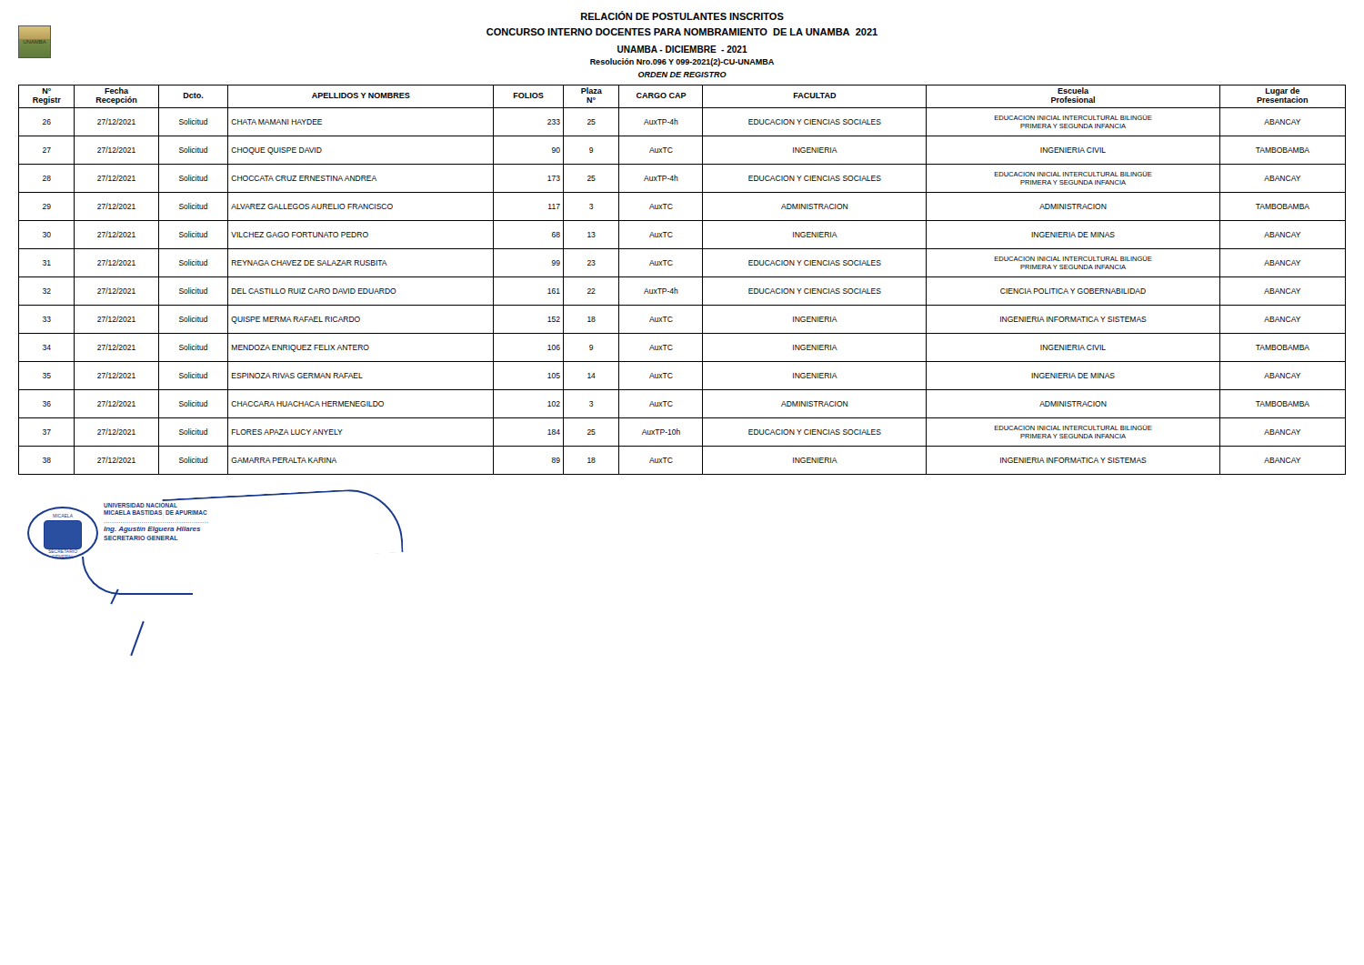UNAMBA
RELACIÓN DE POSTULANTES INSCRITOS
CONCURSO INTERNO DOCENTES PARA NOMBRAMIENTO DE LA UNAMBA 2021
UNAMBA - DICIEMBRE - 2021
Resolución Nro.096 Y 099-2021(2)-CU-UNAMBA
ORDEN DE REGISTRO
| N° Registr | Fecha Recepción | Dcto. | APELLIDOS Y NOMBRES | FOLIOS | Plaza N° | CARGO CAP | FACULTAD | Escuela Profesional | Lugar de Presentacion |
| --- | --- | --- | --- | --- | --- | --- | --- | --- | --- |
| 26 | 27/12/2021 | Solicitud | CHATA MAMANI HAYDEE | 233 | 25 | AuxTP-4h | EDUCACION Y CIENCIAS SOCIALES | EDUCACION INICIAL INTERCULTURAL BILINGÜE PRIMERA Y SEGUNDA INFANCIA | ABANCAY |
| 27 | 27/12/2021 | Solicitud | CHOQUE QUISPE DAVID | 90 | 9 | AuxTC | INGENIERIA | INGENIERIA CIVIL | TAMBOBAMBA |
| 28 | 27/12/2021 | Solicitud | CHOCCATA CRUZ ERNESTINA ANDREA | 173 | 25 | AuxTP-4h | EDUCACION Y CIENCIAS SOCIALES | EDUCACION INICIAL INTERCULTURAL BILINGÜE PRIMERA Y SEGUNDA INFANCIA | ABANCAY |
| 29 | 27/12/2021 | Solicitud | ALVAREZ GALLEGOS AURELIO FRANCISCO | 117 | 3 | AuxTC | ADMINISTRACION | ADMINISTRACION | TAMBOBAMBA |
| 30 | 27/12/2021 | Solicitud | VILCHEZ GAGO FORTUNATO PEDRO | 68 | 13 | AuxTC | INGENIERIA | INGENIERIA DE MINAS | ABANCAY |
| 31 | 27/12/2021 | Solicitud | REYNAGA CHAVEZ DE SALAZAR RUSBITA | 99 | 23 | AuxTC | EDUCACION Y CIENCIAS SOCIALES | EDUCACION INICIAL INTERCULTURAL BILINGÜE PRIMERA Y SEGUNDA INFANCIA | ABANCAY |
| 32 | 27/12/2021 | Solicitud | DEL CASTILLO RUIZ CARO DAVID EDUARDO | 161 | 22 | AuxTP-4h | EDUCACION Y CIENCIAS SOCIALES | CIENCIA POLITICA Y GOBERNABILIDAD | ABANCAY |
| 33 | 27/12/2021 | Solicitud | QUISPE MERMA RAFAEL RICARDO | 152 | 18 | AuxTC | INGENIERIA | INGENIERIA INFORMATICA Y SISTEMAS | ABANCAY |
| 34 | 27/12/2021 | Solicitud | MENDOZA ENRIQUEZ FELIX ANTERO | 106 | 9 | AuxTC | INGENIERIA | INGENIERIA CIVIL | TAMBOBAMBA |
| 35 | 27/12/2021 | Solicitud | ESPINOZA RIVAS GERMAN RAFAEL | 105 | 14 | AuxTC | INGENIERIA | INGENIERIA DE MINAS | ABANCAY |
| 36 | 27/12/2021 | Solicitud | CHACCARA HUACHACA HERMENEGILDO | 102 | 3 | AuxTC | ADMINISTRACION | ADMINISTRACION | TAMBOBAMBA |
| 37 | 27/12/2021 | Solicitud | FLORES APAZA LUCY ANYELY | 184 | 25 | AuxTP-10h | EDUCACION Y CIENCIAS SOCIALES | EDUCACION INICIAL INTERCULTURAL BILINGÜE PRIMERA Y SEGUNDA INFANCIA | ABANCAY |
| 38 | 27/12/2021 | Solicitud | GAMARRA PERALTA KARINA | 89 | 18 | AuxTC | INGENIERIA | INGENIERIA INFORMATICA Y SISTEMAS | ABANCAY |
MICAELA
SECRETARIO
GENERAL
UNIVERSIDAD NACIONAL
MICAELA BASTIDAS DE APURIMAC
..................................................
Ing. Agustín Elguera Hilares
SECRETARIO GENERAL